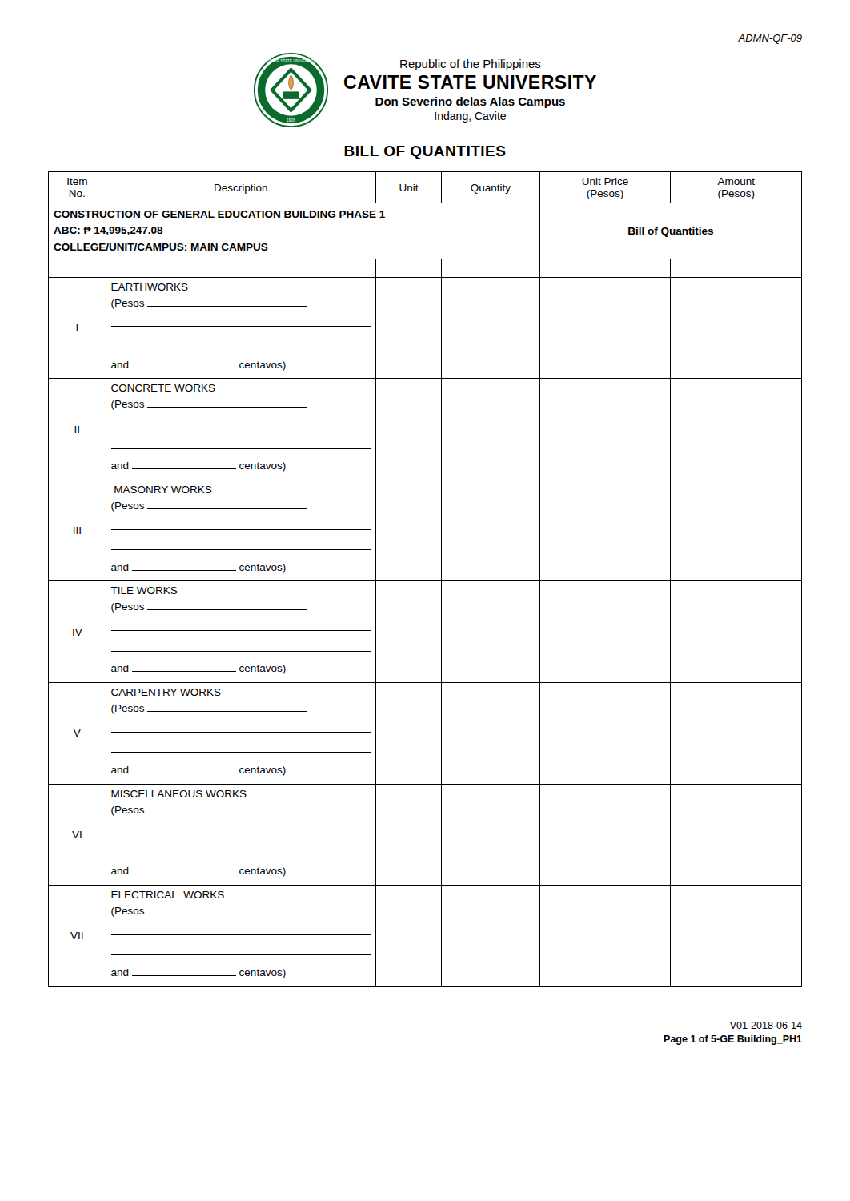ADMN-QF-09
CAVITE STATE UNIVERSITY 1906
Republic of the Philippines
CAVITE STATE UNIVERSITY
Don Severino delas Alas Campus
Indang, Cavite
BILL OF QUANTITIES
| CONSTRUCTION OF GENERAL EDUCATION BUILDING PHASE 1 ABC: ₱ 14,995,247.08 COLLEGE/UNIT/CAMPUS: MAIN CAMPUS | Bill of Quantities |
| Item No. | Description | Unit | Quantity | Unit Price (Pesos) | Amount (Pesos) |
| I | EARTHWORKS (Pesos and centavos) | | | | |
| II | CONCRETE WORKS (Pesos and centavos) | | | | |
| III | MASONRY WORKS (Pesos and centavos) | | | | |
| IV | TILE WORKS (Pesos and centavos) | | | | |
| V | CARPENTRY WORKS (Pesos and centavos) | | | | |
| VI | MISCELLANEOUS WORKS (Pesos and centavos) | | | | |
| VII | ELECTRICAL WORKS (Pesos and centavos) | | | | |
V01-2018-06-14
Page 1 of 5-GE Building_PH1